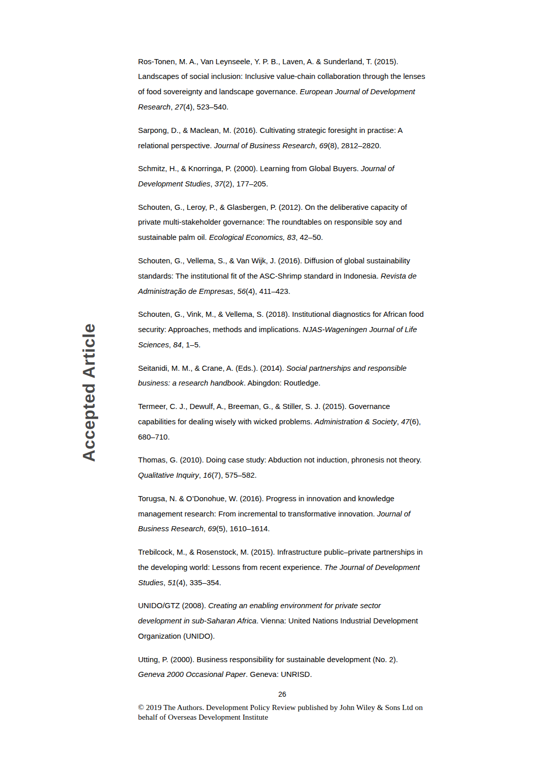Accepted Article
Ros-Tonen, M. A., Van Leynseele, Y. P. B., Laven, A. & Sunderland, T. (2015). Landscapes of social inclusion: Inclusive value-chain collaboration through the lenses of food sovereignty and landscape governance. European Journal of Development Research, 27(4), 523–540.
Sarpong, D., & Maclean, M. (2016). Cultivating strategic foresight in practise: A relational perspective. Journal of Business Research, 69(8), 2812–2820.
Schmitz, H., & Knorringa, P. (2000). Learning from Global Buyers. Journal of Development Studies, 37(2), 177–205.
Schouten, G., Leroy, P., & Glasbergen, P. (2012). On the deliberative capacity of private multi-stakeholder governance: The roundtables on responsible soy and sustainable palm oil. Ecological Economics, 83, 42–50.
Schouten, G., Vellema, S., & Van Wijk, J. (2016). Diffusion of global sustainability standards: The institutional fit of the ASC-Shrimp standard in Indonesia. Revista de Administração de Empresas, 56(4), 411–423.
Schouten, G., Vink, M., & Vellema, S. (2018). Institutional diagnostics for African food security: Approaches, methods and implications. NJAS-Wageningen Journal of Life Sciences, 84, 1–5.
Seitanidi, M. M., & Crane, A. (Eds.). (2014). Social partnerships and responsible business: a research handbook. Abingdon: Routledge.
Termeer, C. J., Dewulf, A., Breeman, G., & Stiller, S. J. (2015). Governance capabilities for dealing wisely with wicked problems. Administration & Society, 47(6), 680–710.
Thomas, G. (2010). Doing case study: Abduction not induction, phronesis not theory. Qualitative Inquiry, 16(7), 575–582.
Torugsa, N. & O’Donohue, W. (2016). Progress in innovation and knowledge management research: From incremental to transformative innovation. Journal of Business Research, 69(5), 1610–1614.
Trebilcock, M., & Rosenstock, M. (2015). Infrastructure public–private partnerships in the developing world: Lessons from recent experience. The Journal of Development Studies, 51(4), 335–354.
UNIDO/GTZ (2008). Creating an enabling environment for private sector development in sub-Saharan Africa. Vienna: United Nations Industrial Development Organization (UNIDO).
Utting, P. (2000). Business responsibility for sustainable development (No. 2). Geneva 2000 Occasional Paper. Geneva: UNRISD.
26
© 2019 The Authors. Development Policy Review published by John Wiley & Sons Ltd on behalf of Overseas Development Institute